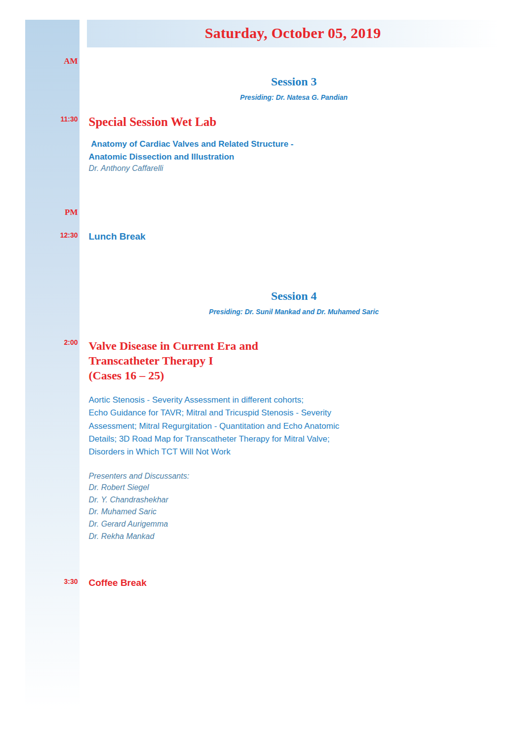Saturday, October 05, 2019
AM
Session 3
Presiding: Dr. Natesa G. Pandian
11:30
Special Session Wet Lab
Anatomy of Cardiac Valves and Related Structure -
Anatomic Dissection and Illustration
Dr. Anthony Caffarelli
PM
12:30
Lunch Break
Session 4
Presiding: Dr. Sunil Mankad and Dr. Muhamed Saric
2:00
Valve Disease in Current Era and
Transcatheter Therapy I
(Cases 16 – 25)
Aortic Stenosis - Severity Assessment in different cohorts;
Echo Guidance for TAVR; Mitral and Tricuspid Stenosis - Severity
Assessment; Mitral Regurgitation - Quantitation and Echo Anatomic
Details; 3D Road Map for Transcatheter Therapy for Mitral Valve;
Disorders in Which TCT Will Not Work
Presenters and Discussants:
Dr. Robert Siegel
Dr. Y. Chandrashekhar
Dr. Muhamed Saric
Dr. Gerard Aurigemma
Dr. Rekha Mankad
3:30
Coffee Break